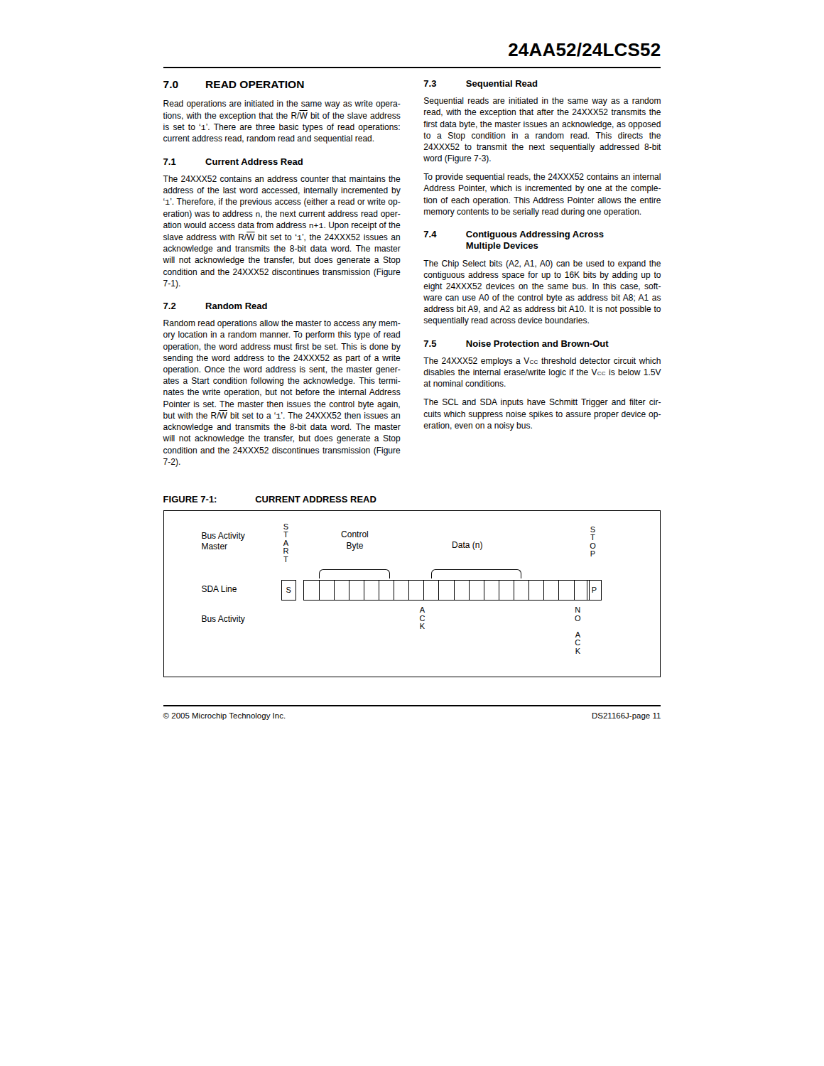24AA52/24LCS52
7.0 READ OPERATION
Read operations are initiated in the same way as write operations, with the exception that the R/W bit of the slave address is set to ‘1’. There are three basic types of read operations: current address read, random read and sequential read.
7.1 Current Address Read
The 24XXX52 contains an address counter that maintains the address of the last word accessed, internally incremented by ‘1’. Therefore, if the previous access (either a read or write operation) was to address n, the next current address read operation would access data from address n+1. Upon receipt of the slave address with R/W bit set to ‘1’, the 24XXX52 issues an acknowledge and transmits the 8-bit data word. The master will not acknowledge the transfer, but does generate a Stop condition and the 24XXX52 discontinues transmission (Figure 7-1).
7.2 Random Read
Random read operations allow the master to access any memory location in a random manner. To perform this type of read operation, the word address must first be set. This is done by sending the word address to the 24XXX52 as part of a write operation. Once the word address is sent, the master generates a Start condition following the acknowledge. This terminates the write operation, but not before the internal Address Pointer is set. The master then issues the control byte again, but with the R/W bit set to a ‘1’. The 24XXX52 then issues an acknowledge and transmits the 8-bit data word. The master will not acknowledge the transfer, but does generate a Stop condition and the 24XXX52 discontinues transmission (Figure 7-2).
7.3 Sequential Read
Sequential reads are initiated in the same way as a random read, with the exception that after the 24XXX52 transmits the first data byte, the master issues an acknowledge, as opposed to a Stop condition in a random read. This directs the 24XXX52 to transmit the next sequentially addressed 8-bit word (Figure 7-3).
To provide sequential reads, the 24XXX52 contains an internal Address Pointer, which is incremented by one at the completion of each operation. This Address Pointer allows the entire memory contents to be serially read during one operation.
7.4 Contiguous Addressing Across Multiple Devices
The Chip Select bits (A2, A1, A0) can be used to expand the contiguous address space for up to 16K bits by adding up to eight 24XXX52 devices on the same bus. In this case, software can use A0 of the control byte as address bit A8; A1 as address bit A9, and A2 as address bit A10. It is not possible to sequentially read across device boundaries.
7.5 Noise Protection and Brown-Out
The 24XXX52 employs a Vcc threshold detector circuit which disables the internal erase/write logic if the Vcc is below 1.5V at nominal conditions.
The SCL and SDA inputs have Schmitt Trigger and filter circuits which suppress noise spikes to assure proper device operation, even on a noisy bus.
FIGURE 7-1: CURRENT ADDRESS READ
Bus Activity
Master
SDA Line
Bus Activity
S
T
A
R
T
Control
Byte
Data (n)
S
T
O
P
S
P
A
C
K
N
O
A
C
K
© 2005 Microchip Technology Inc.
DS21166J-page 11